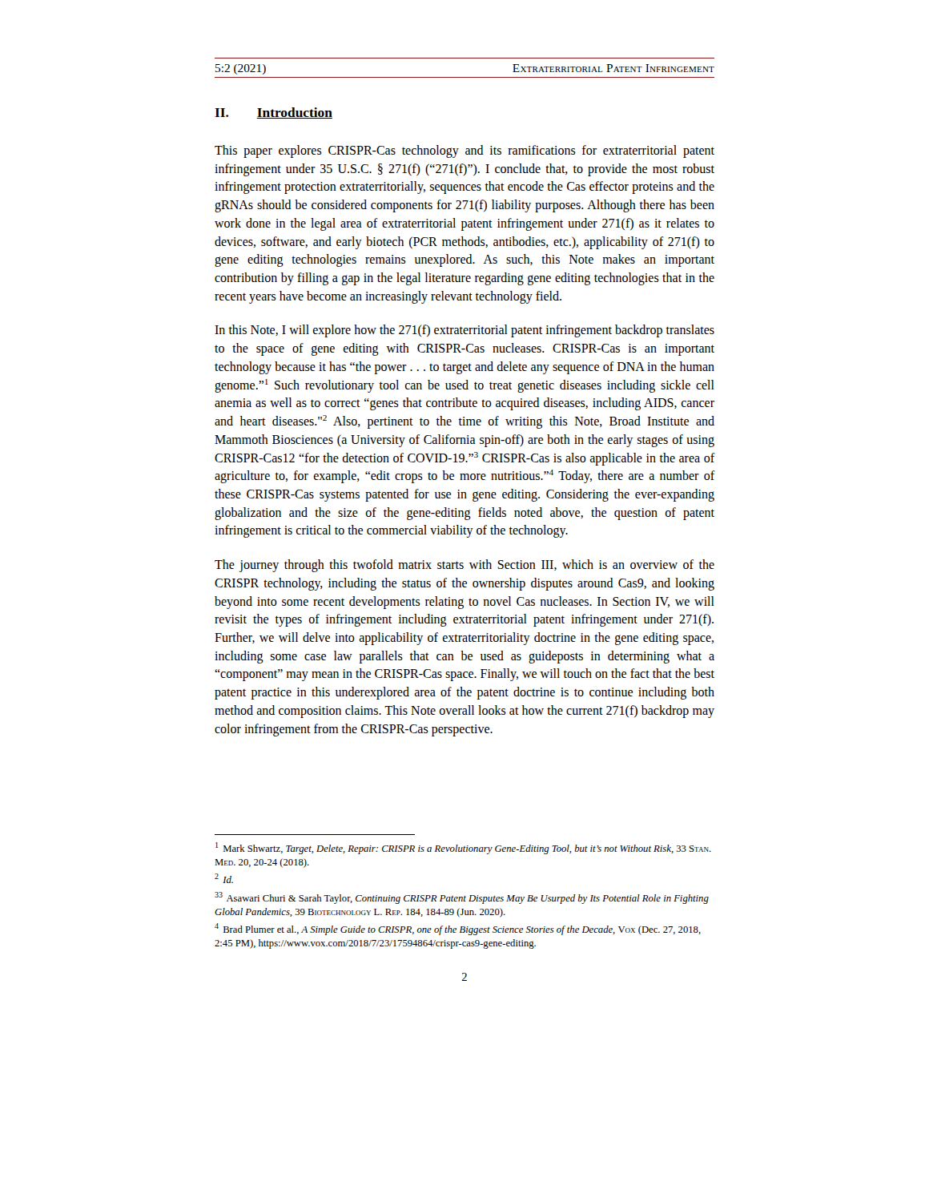5:2 (2021) Extraterritorial Patent Infringement
II. Introduction
This paper explores CRISPR-Cas technology and its ramifications for extraterritorial patent infringement under 35 U.S.C. § 271(f) (“271(f)”). I conclude that, to provide the most robust infringement protection extraterritorially, sequences that encode the Cas effector proteins and the gRNAs should be considered components for 271(f) liability purposes. Although there has been work done in the legal area of extraterritorial patent infringement under 271(f) as it relates to devices, software, and early biotech (PCR methods, antibodies, etc.), applicability of 271(f) to gene editing technologies remains unexplored. As such, this Note makes an important contribution by filling a gap in the legal literature regarding gene editing technologies that in the recent years have become an increasingly relevant technology field.
In this Note, I will explore how the 271(f) extraterritorial patent infringement backdrop translates to the space of gene editing with CRISPR-Cas nucleases. CRISPR-Cas is an important technology because it has “the power . . . to target and delete any sequence of DNA in the human genome.”1 Such revolutionary tool can be used to treat genetic diseases including sickle cell anemia as well as to correct “genes that contribute to acquired diseases, including AIDS, cancer and heart diseases."2 Also, pertinent to the time of writing this Note, Broad Institute and Mammoth Biosciences (a University of California spin-off) are both in the early stages of using CRISPR-Cas12 “for the detection of COVID-19.”3 CRISPR-Cas is also applicable in the area of agriculture to, for example, “edit crops to be more nutritious.”4 Today, there are a number of these CRISPR-Cas systems patented for use in gene editing. Considering the ever-expanding globalization and the size of the gene-editing fields noted above, the question of patent infringement is critical to the commercial viability of the technology.
The journey through this twofold matrix starts with Section III, which is an overview of the CRISPR technology, including the status of the ownership disputes around Cas9, and looking beyond into some recent developments relating to novel Cas nucleases. In Section IV, we will revisit the types of infringement including extraterritorial patent infringement under 271(f). Further, we will delve into applicability of extraterritoriality doctrine in the gene editing space, including some case law parallels that can be used as guideposts in determining what a “component” may mean in the CRISPR-Cas space. Finally, we will touch on the fact that the best patent practice in this underexplored area of the patent doctrine is to continue including both method and composition claims. This Note overall looks at how the current 271(f) backdrop may color infringement from the CRISPR-Cas perspective.
1 Mark Shwartz, Target, Delete, Repair: CRISPR is a Revolutionary Gene-Editing Tool, but it’s not Without Risk, 33 Stan. Med. 20, 20-24 (2018).
2 Id.
33 Asawari Churi & Sarah Taylor, Continuing CRISPR Patent Disputes May Be Usurped by Its Potential Role in Fighting Global Pandemics, 39 Biotechnology L. Rep. 184, 184-89 (Jun. 2020).
4 Brad Plumer et al., A Simple Guide to CRISPR, one of the Biggest Science Stories of the Decade, Vox (Dec. 27, 2018, 2:45 PM), https://www.vox.com/2018/7/23/17594864/crispr-cas9-gene-editing.
2